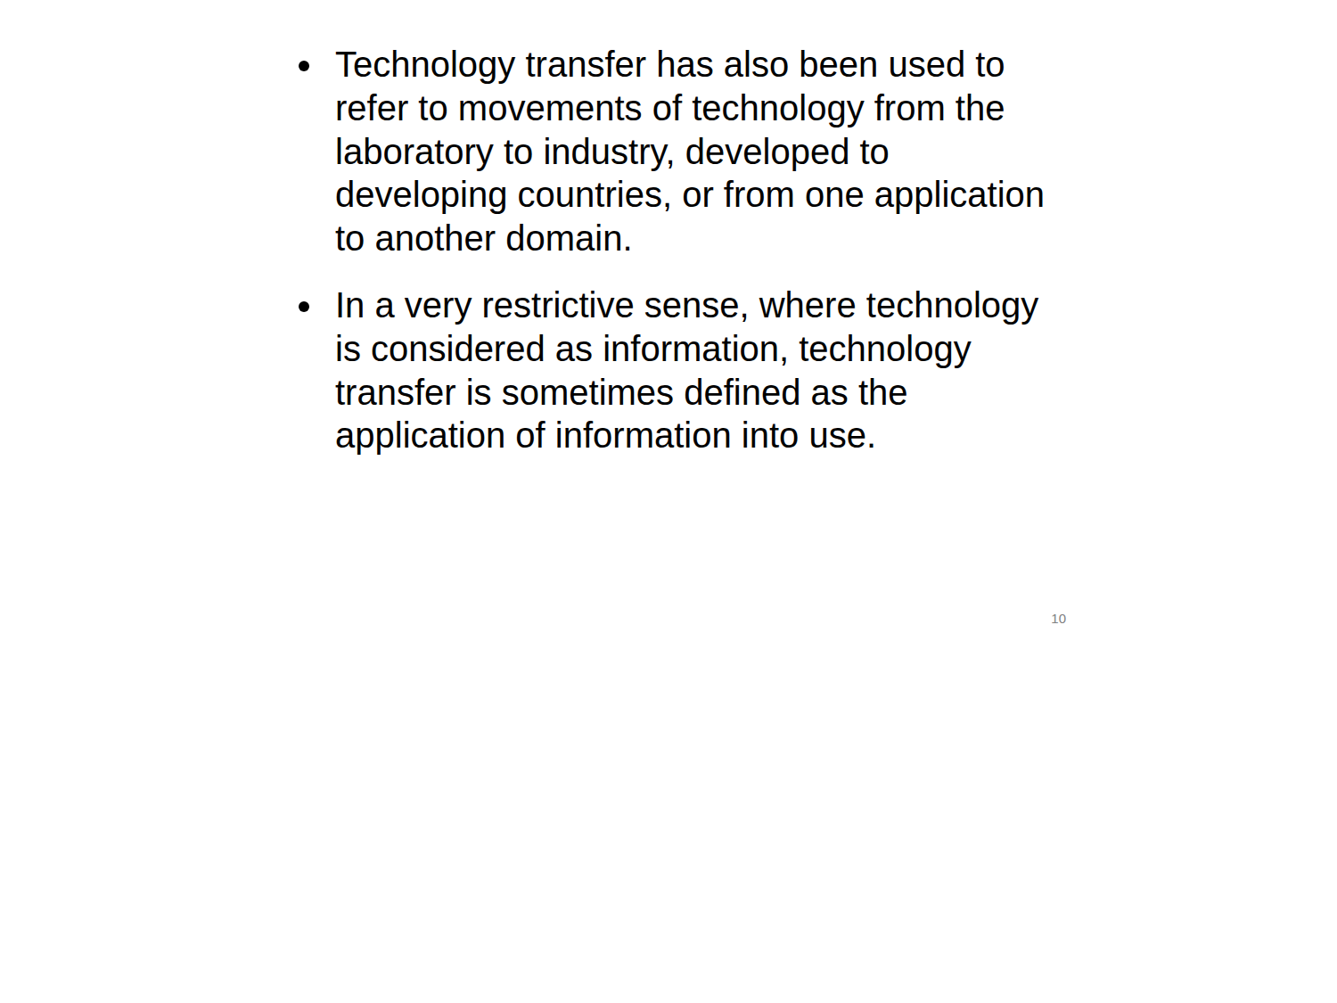Technology transfer has also been used to refer to movements of technology from the laboratory to industry, developed to developing countries, or from one application to another domain.
In a very restrictive sense, where technology is considered as information, technology transfer is sometimes defined as the application of information into use.
10